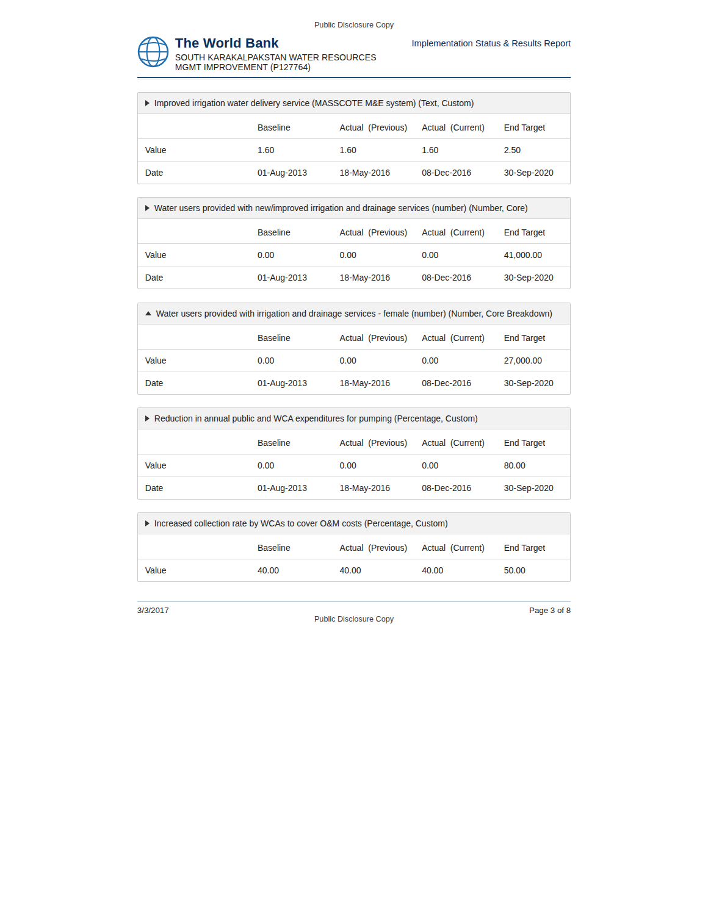Public Disclosure Copy
The World Bank
SOUTH KARAKALPAKSTAN WATER RESOURCES MGMT IMPROVEMENT (P127764)
Implementation Status & Results Report
Improved irrigation water delivery service (MASSCOTE M&E system) (Text, Custom)
| | Baseline | Actual (Previous) | Actual (Current) | End Target |
| --- | --- | --- | --- | --- |
| Value | 1.60 | 1.60 | 1.60 | 2.50 |
| Date | 01-Aug-2013 | 18-May-2016 | 08-Dec-2016 | 30-Sep-2020 |
Water users provided with new/improved irrigation and drainage services (number) (Number, Core)
| | Baseline | Actual (Previous) | Actual (Current) | End Target |
| --- | --- | --- | --- | --- |
| Value | 0.00 | 0.00 | 0.00 | 41,000.00 |
| Date | 01-Aug-2013 | 18-May-2016 | 08-Dec-2016 | 30-Sep-2020 |
Water users provided with irrigation and drainage services - female (number) (Number, Core Breakdown)
| | Baseline | Actual (Previous) | Actual (Current) | End Target |
| --- | --- | --- | --- | --- |
| Value | 0.00 | 0.00 | 0.00 | 27,000.00 |
| Date | 01-Aug-2013 | 18-May-2016 | 08-Dec-2016 | 30-Sep-2020 |
Reduction in annual public and WCA expenditures for pumping (Percentage, Custom)
| | Baseline | Actual (Previous) | Actual (Current) | End Target |
| --- | --- | --- | --- | --- |
| Value | 0.00 | 0.00 | 0.00 | 80.00 |
| Date | 01-Aug-2013 | 18-May-2016 | 08-Dec-2016 | 30-Sep-2020 |
Increased collection rate by WCAs to cover O&M costs (Percentage, Custom)
| | Baseline | Actual (Previous) | Actual (Current) | End Target |
| --- | --- | --- | --- | --- |
| Value | 40.00 | 40.00 | 40.00 | 50.00 |
3/3/2017
Page 3 of 8
Public Disclosure Copy